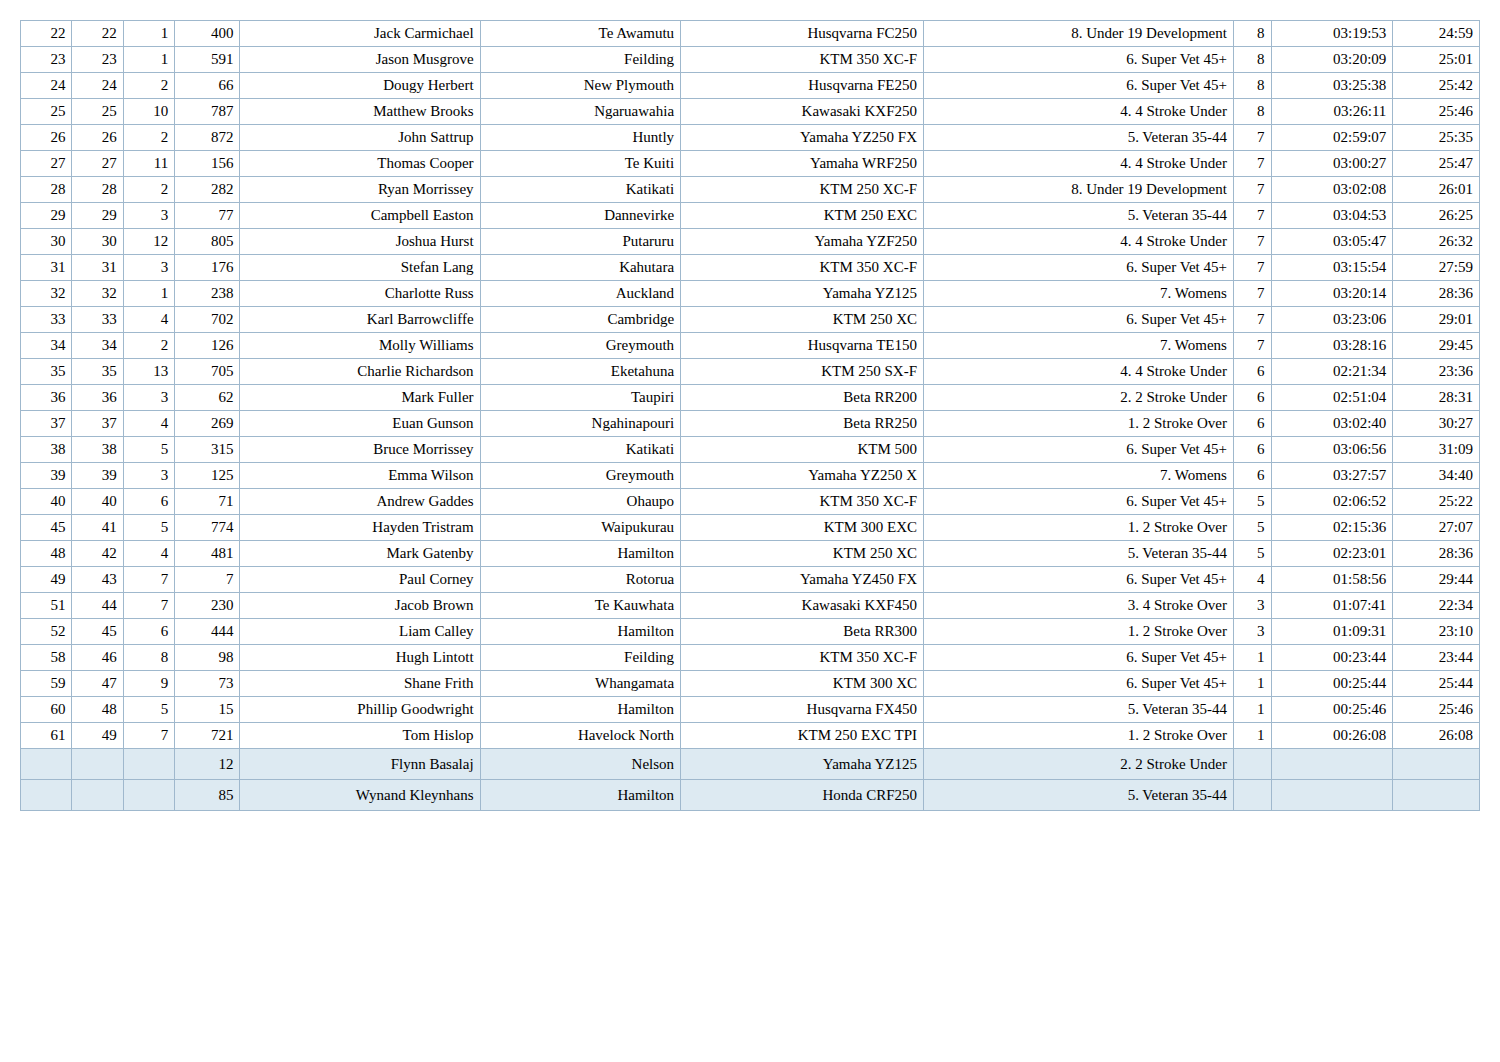| 22 | 22 | 1 | 400 | Jack Carmichael | Te Awamutu | Husqvarna FC250 | 8. Under 19 Development | 8 | 03:19:53 | 24:59 |
| 23 | 23 | 1 | 591 | Jason Musgrove | Feilding | KTM 350 XC-F | 6. Super Vet 45+ | 8 | 03:20:09 | 25:01 |
| 24 | 24 | 2 | 66 | Dougy Herbert | New Plymouth | Husqvarna FE250 | 6. Super Vet 45+ | 8 | 03:25:38 | 25:42 |
| 25 | 25 | 10 | 787 | Matthew Brooks | Ngaruawahia | Kawasaki KXF250 | 4. 4 Stroke Under | 8 | 03:26:11 | 25:46 |
| 26 | 26 | 2 | 872 | John Sattrup | Huntly | Yamaha YZ250 FX | 5. Veteran 35-44 | 7 | 02:59:07 | 25:35 |
| 27 | 27 | 11 | 156 | Thomas Cooper | Te Kuiti | Yamaha WRF250 | 4. 4 Stroke Under | 7 | 03:00:27 | 25:47 |
| 28 | 28 | 2 | 282 | Ryan Morrissey | Katikati | KTM 250 XC-F | 8. Under 19 Development | 7 | 03:02:08 | 26:01 |
| 29 | 29 | 3 | 77 | Campbell Easton | Dannevirke | KTM 250 EXC | 5. Veteran 35-44 | 7 | 03:04:53 | 26:25 |
| 30 | 30 | 12 | 805 | Joshua Hurst | Putaruru | Yamaha YZF250 | 4. 4 Stroke Under | 7 | 03:05:47 | 26:32 |
| 31 | 31 | 3 | 176 | Stefan Lang | Kahutara | KTM 350 XC-F | 6. Super Vet 45+ | 7 | 03:15:54 | 27:59 |
| 32 | 32 | 1 | 238 | Charlotte Russ | Auckland | Yamaha YZ125 | 7. Womens | 7 | 03:20:14 | 28:36 |
| 33 | 33 | 4 | 702 | Karl Barrowcliffe | Cambridge | KTM 250 XC | 6. Super Vet 45+ | 7 | 03:23:06 | 29:01 |
| 34 | 34 | 2 | 126 | Molly Williams | Greymouth | Husqvarna TE150 | 7. Womens | 7 | 03:28:16 | 29:45 |
| 35 | 35 | 13 | 705 | Charlie Richardson | Eketahuna | KTM 250 SX-F | 4. 4 Stroke Under | 6 | 02:21:34 | 23:36 |
| 36 | 36 | 3 | 62 | Mark Fuller | Taupiri | Beta RR200 | 2. 2 Stroke Under | 6 | 02:51:04 | 28:31 |
| 37 | 37 | 4 | 269 | Euan Gunson | Ngahinapouri | Beta RR250 | 1. 2 Stroke Over | 6 | 03:02:40 | 30:27 |
| 38 | 38 | 5 | 315 | Bruce Morrissey | Katikati | KTM 500 | 6. Super Vet 45+ | 6 | 03:06:56 | 31:09 |
| 39 | 39 | 3 | 125 | Emma Wilson | Greymouth | Yamaha YZ250 X | 7. Womens | 6 | 03:27:57 | 34:40 |
| 40 | 40 | 6 | 71 | Andrew Gaddes | Ohaupo | KTM 350 XC-F | 6. Super Vet 45+ | 5 | 02:06:52 | 25:22 |
| 45 | 41 | 5 | 774 | Hayden Tristram | Waipukurau | KTM 300 EXC | 1. 2 Stroke Over | 5 | 02:15:36 | 27:07 |
| 48 | 42 | 4 | 481 | Mark Gatenby | Hamilton | KTM 250 XC | 5. Veteran 35-44 | 5 | 02:23:01 | 28:36 |
| 49 | 43 | 7 | 7 | Paul Corney | Rotorua | Yamaha YZ450 FX | 6. Super Vet 45+ | 4 | 01:58:56 | 29:44 |
| 51 | 44 | 7 | 230 | Jacob Brown | Te Kauwhata | Kawasaki KXF450 | 3. 4 Stroke Over | 3 | 01:07:41 | 22:34 |
| 52 | 45 | 6 | 444 | Liam Calley | Hamilton | Beta RR300 | 1. 2 Stroke Over | 3 | 01:09:31 | 23:10 |
| 58 | 46 | 8 | 98 | Hugh Lintott | Feilding | KTM 350 XC-F | 6. Super Vet 45+ | 1 | 00:23:44 | 23:44 |
| 59 | 47 | 9 | 73 | Shane Frith | Whangamata | KTM 300 XC | 6. Super Vet 45+ | 1 | 00:25:44 | 25:44 |
| 60 | 48 | 5 | 15 | Phillip Goodwright | Hamilton | Husqvarna FX450 | 5. Veteran 35-44 | 1 | 00:25:46 | 25:46 |
| 61 | 49 | 7 | 721 | Tom Hislop | Havelock North | KTM 250 EXC TPI | 1. 2 Stroke Over | 1 | 00:26:08 | 26:08 |
| | | | 12 | Flynn Basalaj | Nelson | Yamaha YZ125 | 2. 2 Stroke Under | | | |
| | | | 85 | Wynand Kleynhans | Hamilton | Honda CRF250 | 5. Veteran 35-44 | | | |